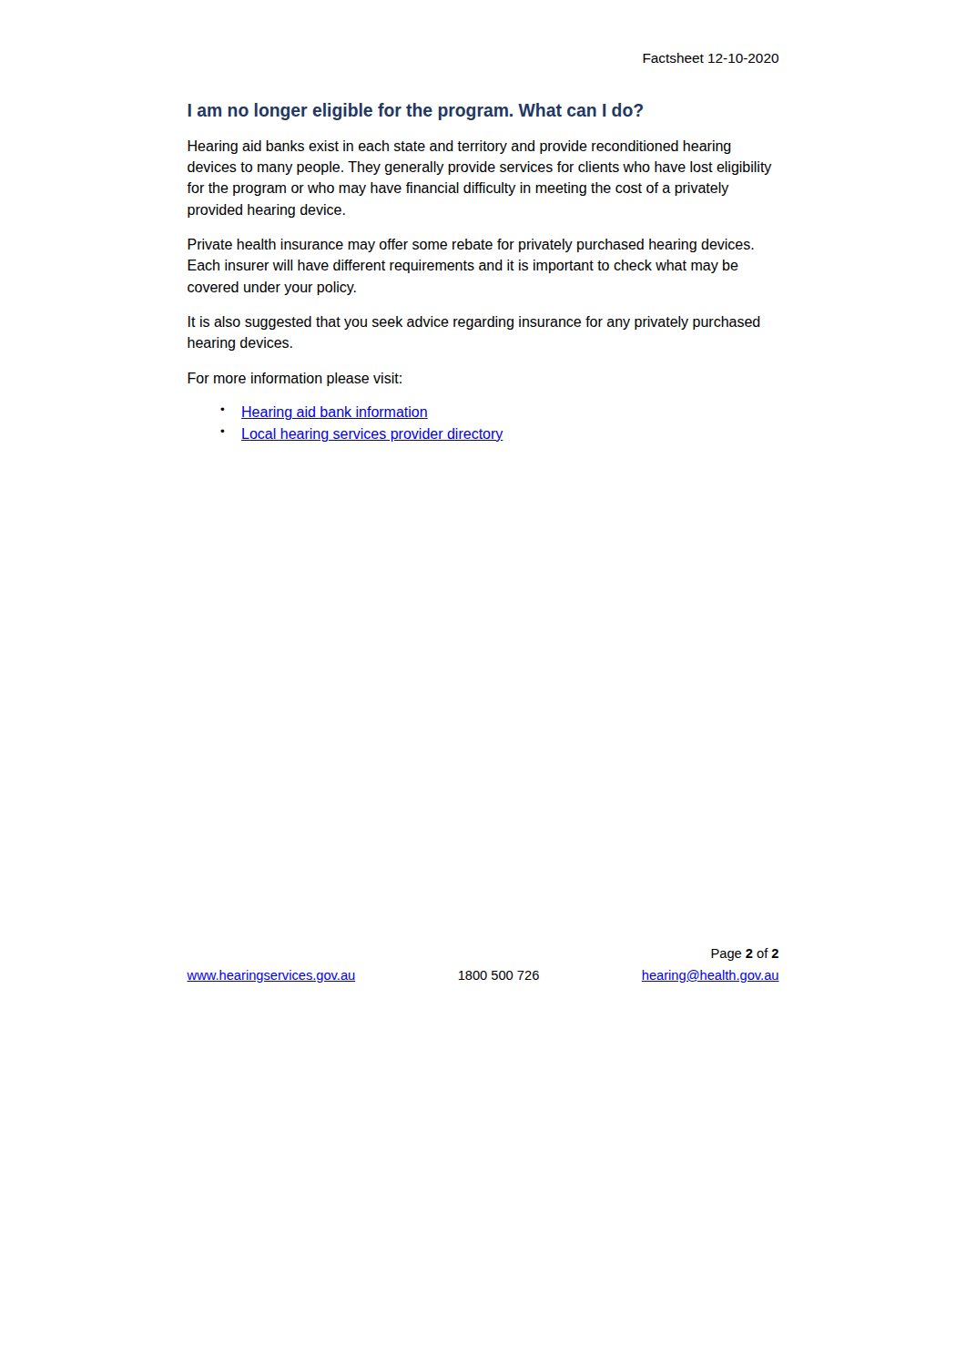Factsheet 12-10-2020
I am no longer eligible for the program. What can I do?
Hearing aid banks exist in each state and territory and provide reconditioned hearing devices to many people. They generally provide services for clients who have lost eligibility for the program or who may have financial difficulty in meeting the cost of a privately provided hearing device.
Private health insurance may offer some rebate for privately purchased hearing devices. Each insurer will have different requirements and it is important to check what may be covered under your policy.
It is also suggested that you seek advice regarding insurance for any privately purchased hearing devices.
For more information please visit:
Hearing aid bank information
Local hearing services provider directory
Page 2 of 2
www.hearingservices.gov.au 1800 500 726 hearing@health.gov.au